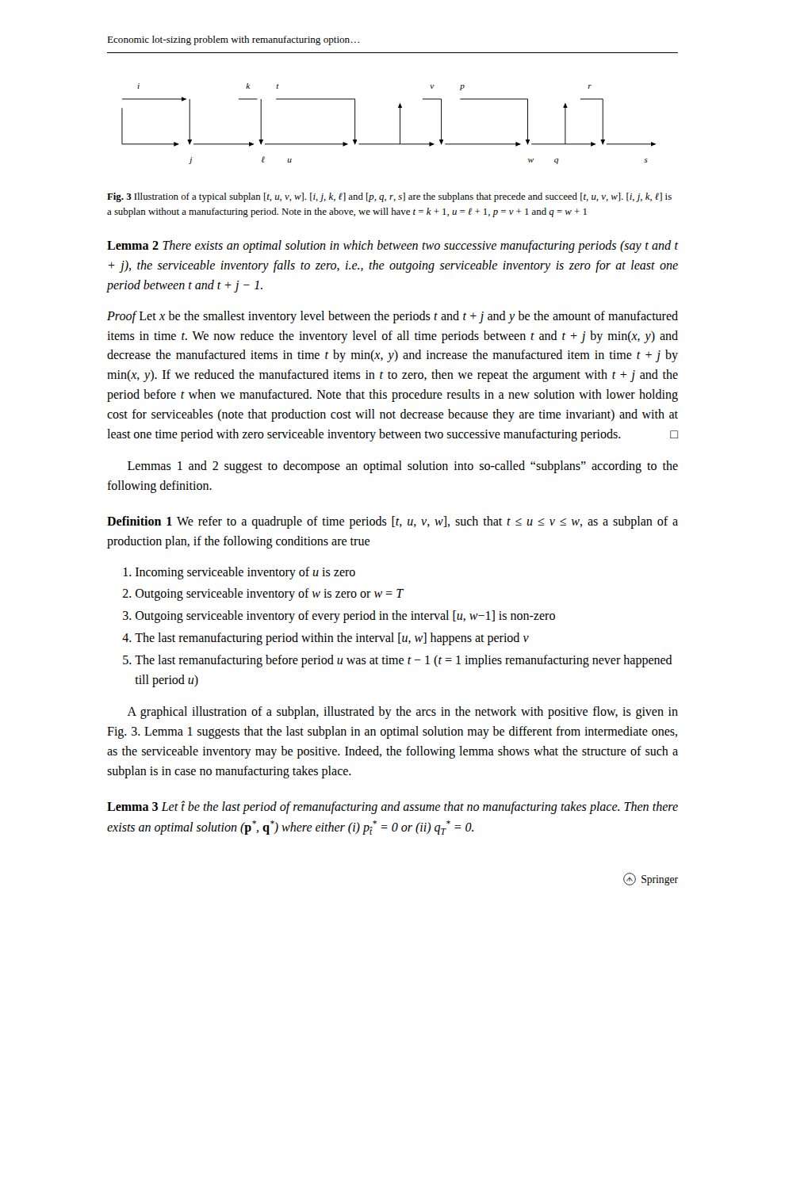Economic lot-sizing problem with remanufacturing option…
i k t v p r j ℓ u w q s
Fig. 3 Illustration of a typical subplan [t, u, v, w]. [i, j, k, ℓ] and [p, q, r, s] are the subplans that precede and succeed [t, u, v, w]. [i, j, k, ℓ] is a subplan without a manufacturing period. Note in the above, we will have t = k + 1, u = ℓ + 1, p = v + 1 and q = w + 1
Lemma 2 There exists an optimal solution in which between two successive manufacturing periods (say t and t + j), the serviceable inventory falls to zero, i.e., the outgoing serviceable inventory is zero for at least one period between t and t + j − 1.
Proof Let x be the smallest inventory level between the periods t and t + j and y be the amount of manufactured items in time t. We now reduce the inventory level of all time periods between t and t + j by min(x, y) and decrease the manufactured items in time t by min(x, y) and increase the manufactured item in time t + j by min(x, y). If we reduced the manufactured items in t to zero, then we repeat the argument with t + j and the period before t when we manufactured. Note that this procedure results in a new solution with lower holding cost for serviceables (note that production cost will not decrease because they are time invariant) and with at least one time period with zero serviceable inventory between two successive manufacturing periods. □
Lemmas 1 and 2 suggest to decompose an optimal solution into so-called “subplans” according to the following definition.
Definition 1 We refer to a quadruple of time periods [t, u, v, w], such that t ≤ u ≤ v ≤ w, as a subplan of a production plan, if the following conditions are true
Incoming serviceable inventory of u is zero
Outgoing serviceable inventory of w is zero or w = T
Outgoing serviceable inventory of every period in the interval [u, w−1] is non-zero
The last remanufacturing period within the interval [u, w] happens at period v
The last remanufacturing before period u was at time t − 1 (t = 1 implies remanufacturing never happened till period u)
A graphical illustration of a subplan, illustrated by the arcs in the network with positive flow, is given in Fig. 3. Lemma 1 suggests that the last subplan in an optimal solution may be different from intermediate ones, as the serviceable inventory may be positive. Indeed, the following lemma shows what the structure of such a subplan is in case no manufacturing takes place.
Lemma 3 Let t̂ be the last period of remanufacturing and assume that no manufacturing takes place. Then there exists an optimal solution (p*, q*) where either (i) pt̂* = 0 or (ii) qT* = 0.
Springer